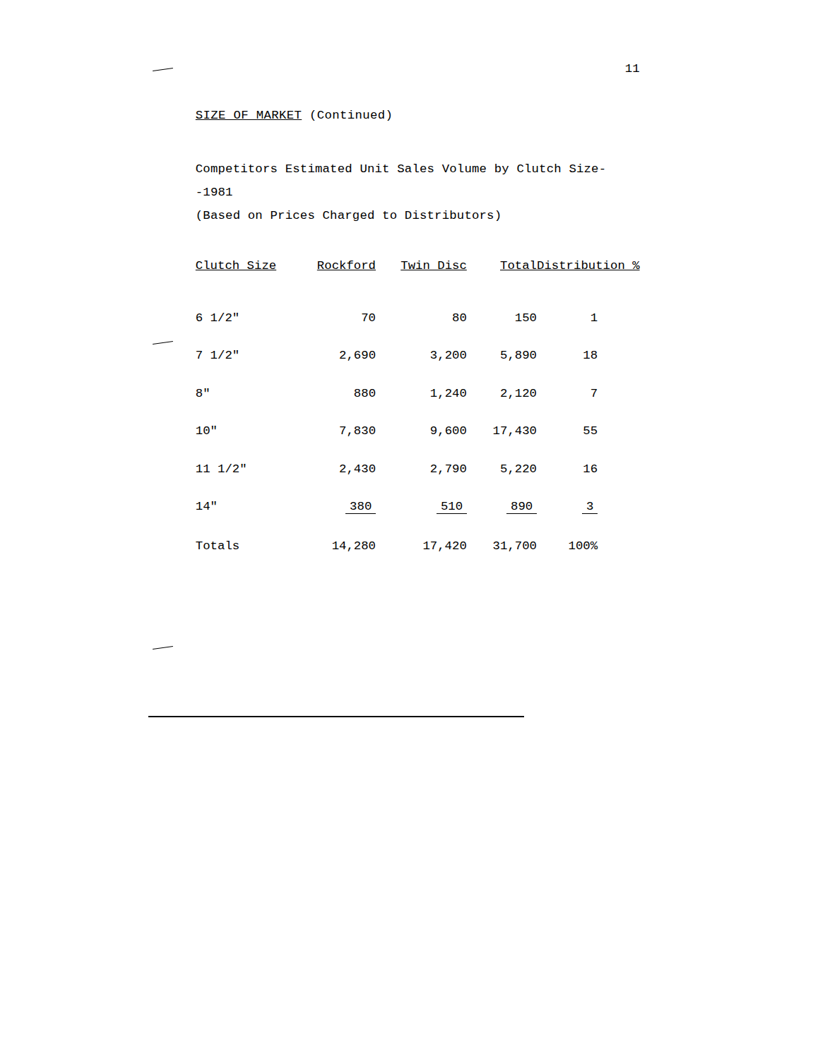11
SIZE OF MARKET (Continued)
Competitors Estimated Unit Sales Volume by Clutch Size--1981
(Based on Prices Charged to Distributors)
| Clutch Size | Rockford | Twin Disc | Total | Distribution % |
| --- | --- | --- | --- | --- |
| 6 1/2" | 70 | 80 | 150 | 1 |
| 7 1/2" | 2,690 | 3,200 | 5,890 | 18 |
| 8" | 880 | 1,240 | 2,120 | 7 |
| 10" | 7,830 | 9,600 | 17,430 | 55 |
| 11 1/2" | 2,430 | 2,790 | 5,220 | 16 |
| 14" | 380 | 510 | 890 | 3 |
| Totals | 14,280 | 17,420 | 31,700 | 100% |